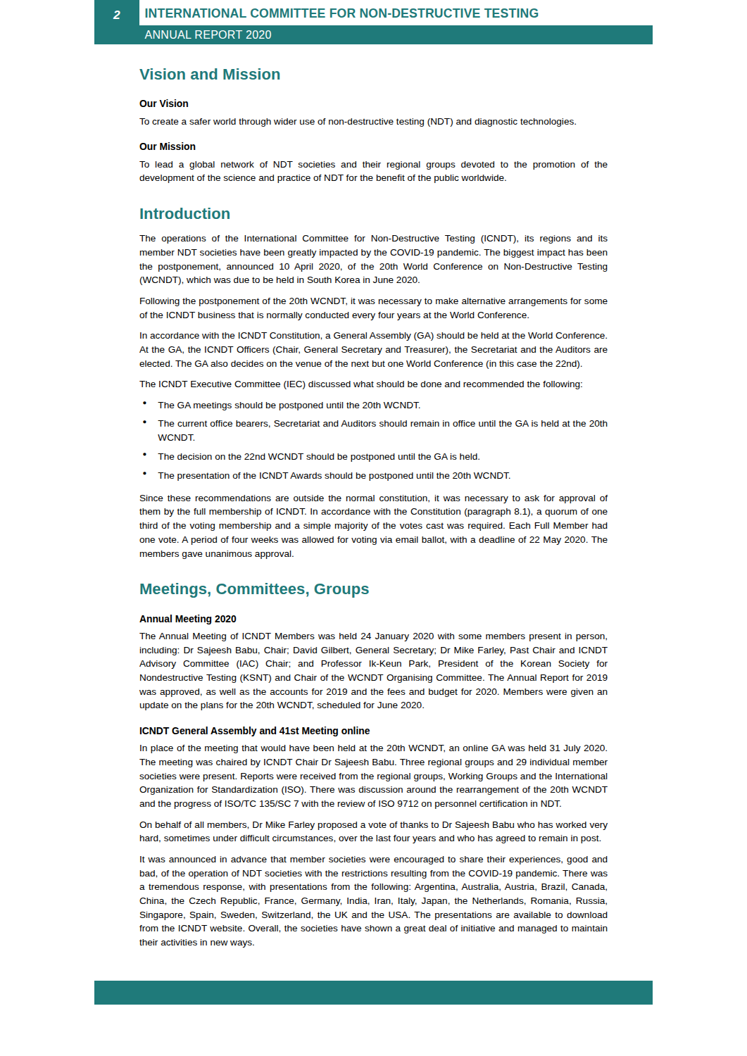2
International Committee for Non-Destructive Testing
Annual Report 2020
Vision and Mission
Our Vision
To create a safer world through wider use of non-destructive testing (NDT) and diagnostic technologies.
Our Mission
To lead a global network of NDT societies and their regional groups devoted to the promotion of the development of the science and practice of NDT for the benefit of the public worldwide.
Introduction
The operations of the International Committee for Non-Destructive Testing (ICNDT), its regions and its member NDT societies have been greatly impacted by the COVID-19 pandemic. The biggest impact has been the postponement, announced 10 April 2020, of the 20th World Conference on Non-Destructive Testing (WCNDT), which was due to be held in South Korea in June 2020.
Following the postponement of the 20th WCNDT, it was necessary to make alternative arrangements for some of the ICNDT business that is normally conducted every four years at the World Conference.
In accordance with the ICNDT Constitution, a General Assembly (GA) should be held at the World Conference. At the GA, the ICNDT Officers (Chair, General Secretary and Treasurer), the Secretariat and the Auditors are elected. The GA also decides on the venue of the next but one World Conference (in this case the 22nd).
The ICNDT Executive Committee (IEC) discussed what should be done and recommended the following:
The GA meetings should be postponed until the 20th WCNDT.
The current office bearers, Secretariat and Auditors should remain in office until the GA is held at the 20th WCNDT.
The decision on the 22nd WCNDT should be postponed until the GA is held.
The presentation of the ICNDT Awards should be postponed until the 20th WCNDT.
Since these recommendations are outside the normal constitution, it was necessary to ask for approval of them by the full membership of ICNDT. In accordance with the Constitution (paragraph 8.1), a quorum of one third of the voting membership and a simple majority of the votes cast was required. Each Full Member had one vote. A period of four weeks was allowed for voting via email ballot, with a deadline of 22 May 2020. The members gave unanimous approval.
Meetings, Committees, Groups
Annual Meeting 2020
The Annual Meeting of ICNDT Members was held 24 January 2020 with some members present in person, including: Dr Sajeesh Babu, Chair; David Gilbert, General Secretary; Dr Mike Farley, Past Chair and ICNDT Advisory Committee (IAC) Chair; and Professor Ik-Keun Park, President of the Korean Society for Nondestructive Testing (KSNT) and Chair of the WCNDT Organising Committee. The Annual Report for 2019 was approved, as well as the accounts for 2019 and the fees and budget for 2020. Members were given an update on the plans for the 20th WCNDT, scheduled for June 2020.
ICNDT General Assembly and 41st Meeting online
In place of the meeting that would have been held at the 20th WCNDT, an online GA was held 31 July 2020. The meeting was chaired by ICNDT Chair Dr Sajeesh Babu. Three regional groups and 29 individual member societies were present. Reports were received from the regional groups, Working Groups and the International Organization for Standardization (ISO). There was discussion around the rearrangement of the 20th WCNDT and the progress of ISO/TC 135/SC 7 with the review of ISO 9712 on personnel certification in NDT.
On behalf of all members, Dr Mike Farley proposed a vote of thanks to Dr Sajeesh Babu who has worked very hard, sometimes under difficult circumstances, over the last four years and who has agreed to remain in post.
It was announced in advance that member societies were encouraged to share their experiences, good and bad, of the operation of NDT societies with the restrictions resulting from the COVID-19 pandemic. There was a tremendous response, with presentations from the following: Argentina, Australia, Austria, Brazil, Canada, China, the Czech Republic, France, Germany, India, Iran, Italy, Japan, the Netherlands, Romania, Russia, Singapore, Spain, Sweden, Switzerland, the UK and the USA. The presentations are available to download from the ICNDT website. Overall, the societies have shown a great deal of initiative and managed to maintain their activities in new ways.